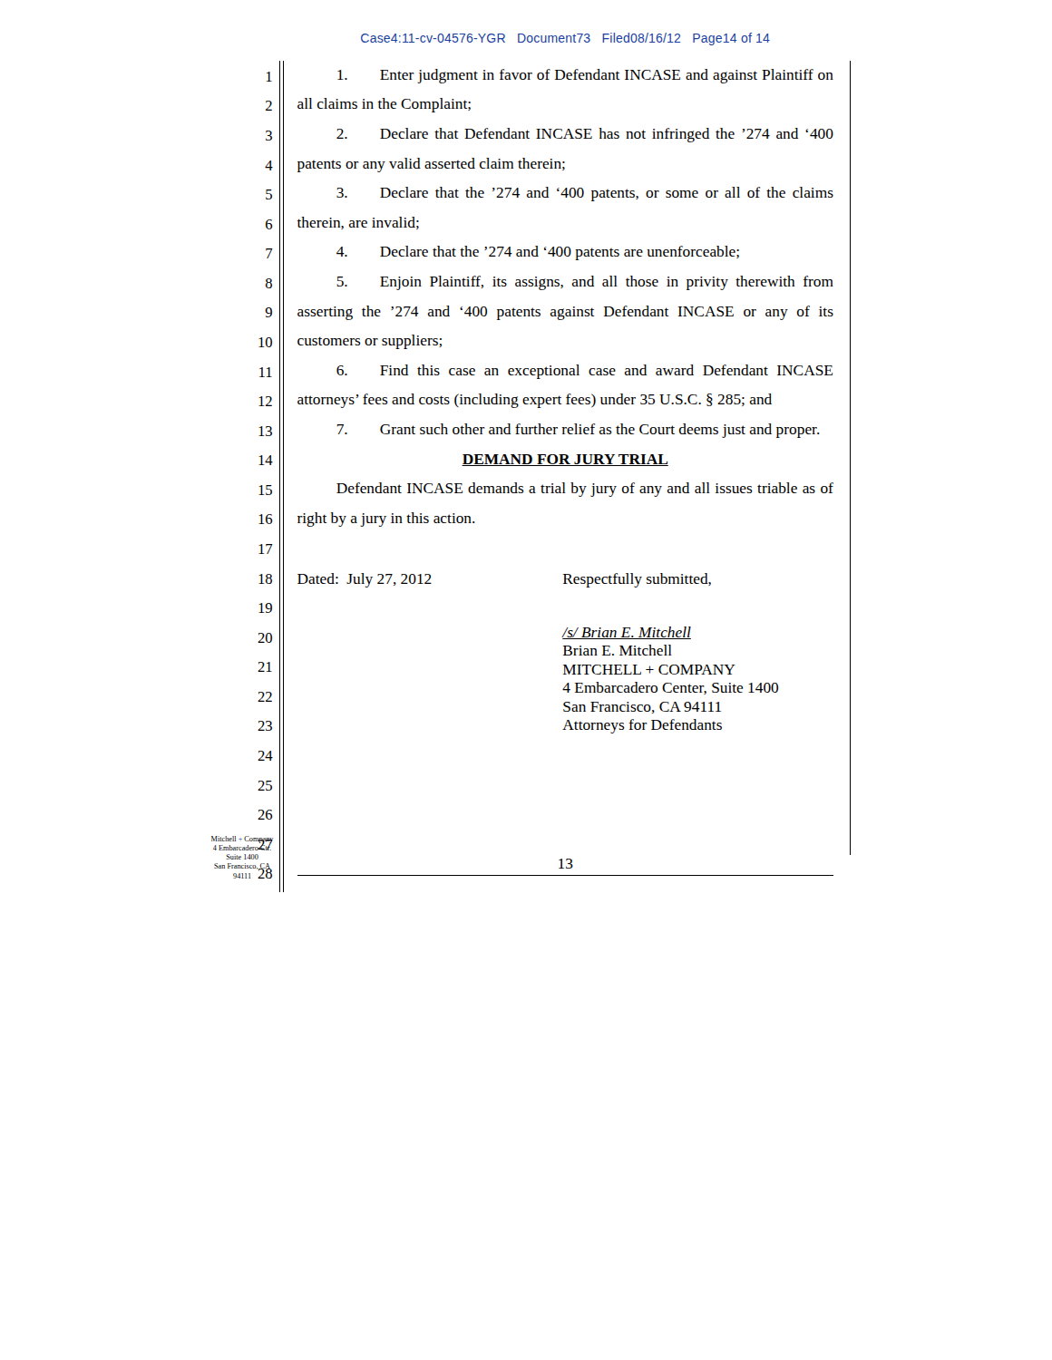Case4:11-cv-04576-YGR Document73 Filed08/16/12 Page14 of 14
1
2
3
4
5
6
7
8
9
10
11
12
13
14
15
16
17
18
19
20
21
22
23
24
25
26
27
28
1. Enter judgment in favor of Defendant INCASE and against Plaintiff on all claims in the Complaint;
2. Declare that Defendant INCASE has not infringed the ’274 and ‘400 patents or any valid asserted claim therein;
3. Declare that the ’274 and ‘400 patents, or some or all of the claims therein, are invalid;
4. Declare that the ’274 and ‘400 patents are unenforceable;
5. Enjoin Plaintiff, its assigns, and all those in privity therewith from asserting the ’274 and ‘400 patents against Defendant INCASE or any of its customers or suppliers;
6. Find this case an exceptional case and award Defendant INCASE attorneys’ fees and costs (including expert fees) under 35 U.S.C. § 285; and
7. Grant such other and further relief as the Court deems just and proper.
DEMAND FOR JURY TRIAL
Defendant INCASE demands a trial by jury of any and all issues triable as of right by a jury in this action.
Dated: July 27, 2012
Respectfully submitted,
/s/ Brian E. Mitchell
Brian E. Mitchell
MITCHELL + COMPANY
4 Embarcadero Center, Suite 1400
San Francisco, CA 94111
Attorneys for Defendants
13
Mitchell + Company
4 Embarcadero Ctr.
Suite 1400
San Francisco, CA 94111